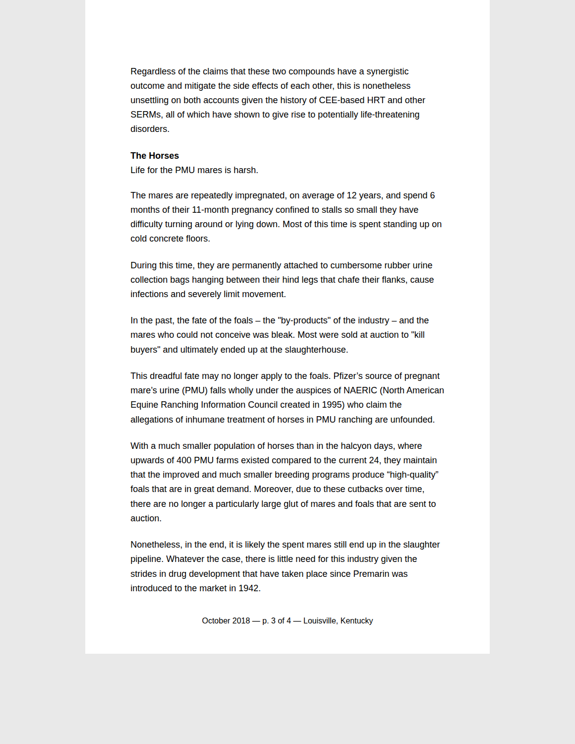Regardless of the claims that these two compounds have a synergistic outcome and mitigate the side effects of each other, this is nonetheless unsettling on both accounts given the history of CEE-based HRT and other SERMs, all of which have shown to give rise to potentially life-threatening disorders.
The Horses
Life for the PMU mares is harsh.
The mares are repeatedly impregnated, on average of 12 years, and spend 6 months of their 11-month pregnancy confined to stalls so small they have difficulty turning around or lying down. Most of this time is spent standing up on cold concrete floors.
During this time, they are permanently attached to cumbersome rubber urine collection bags hanging between their hind legs that chafe their flanks, cause infections and severely limit movement.
In the past, the fate of the foals – the "by-products" of the industry – and the mares who could not conceive was bleak. Most were sold at auction to "kill buyers" and ultimately ended up at the slaughterhouse.
This dreadful fate may no longer apply to the foals. Pfizer’s source of pregnant mare’s urine (PMU) falls wholly under the auspices of NAERIC (North American Equine Ranching Information Council created in 1995) who claim the allegations of inhumane treatment of horses in PMU ranching are unfounded.
With a much smaller population of horses than in the halcyon days, where upwards of 400 PMU farms existed compared to the current 24, they maintain that the improved and much smaller breeding programs produce “high-quality” foals that are in great demand. Moreover, due to these cutbacks over time, there are no longer a particularly large glut of mares and foals that are sent to auction.
Nonetheless, in the end, it is likely the spent mares still end up in the slaughter pipeline. Whatever the case, there is little need for this industry given the strides in drug development that have taken place since Premarin was introduced to the market in 1942.
October 2018 — p. 3 of 4 — Louisville, Kentucky